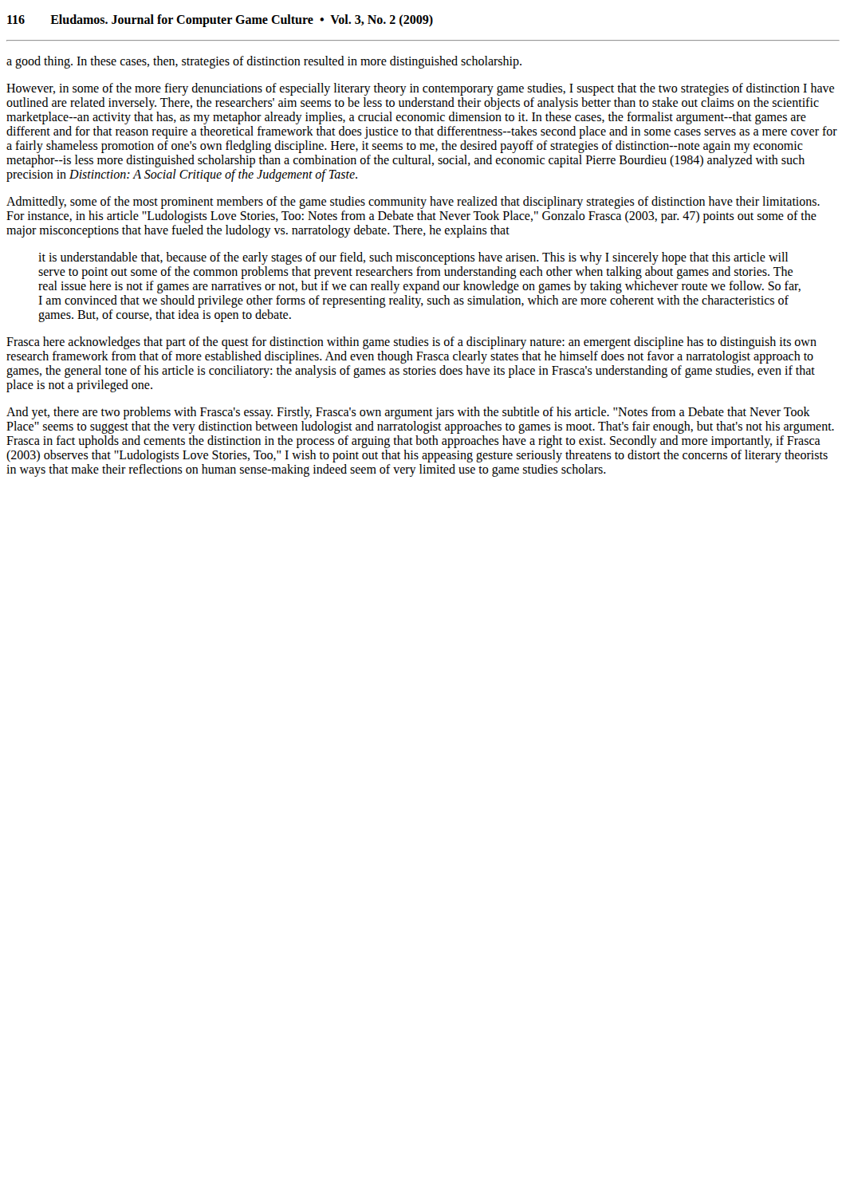116 Eludamos. Journal for Computer Game Culture • Vol. 3, No. 2 (2009)
a good thing. In these cases, then, strategies of distinction resulted in more distinguished scholarship.
However, in some of the more fiery denunciations of especially literary theory in contemporary game studies, I suspect that the two strategies of distinction I have outlined are related inversely. There, the researchers' aim seems to be less to understand their objects of analysis better than to stake out claims on the scientific marketplace--an activity that has, as my metaphor already implies, a crucial economic dimension to it. In these cases, the formalist argument--that games are different and for that reason require a theoretical framework that does justice to that differentness--takes second place and in some cases serves as a mere cover for a fairly shameless promotion of one's own fledgling discipline. Here, it seems to me, the desired payoff of strategies of distinction--note again my economic metaphor--is less more distinguished scholarship than a combination of the cultural, social, and economic capital Pierre Bourdieu (1984) analyzed with such precision in Distinction: A Social Critique of the Judgement of Taste.
Admittedly, some of the most prominent members of the game studies community have realized that disciplinary strategies of distinction have their limitations. For instance, in his article "Ludologists Love Stories, Too: Notes from a Debate that Never Took Place," Gonzalo Frasca (2003, par. 47) points out some of the major misconceptions that have fueled the ludology vs. narratology debate. There, he explains that
it is understandable that, because of the early stages of our field, such misconceptions have arisen. This is why I sincerely hope that this article will serve to point out some of the common problems that prevent researchers from understanding each other when talking about games and stories. The real issue here is not if games are narratives or not, but if we can really expand our knowledge on games by taking whichever route we follow. So far, I am convinced that we should privilege other forms of representing reality, such as simulation, which are more coherent with the characteristics of games. But, of course, that idea is open to debate.
Frasca here acknowledges that part of the quest for distinction within game studies is of a disciplinary nature: an emergent discipline has to distinguish its own research framework from that of more established disciplines. And even though Frasca clearly states that he himself does not favor a narratologist approach to games, the general tone of his article is conciliatory: the analysis of games as stories does have its place in Frasca's understanding of game studies, even if that place is not a privileged one.
And yet, there are two problems with Frasca's essay. Firstly, Frasca's own argument jars with the subtitle of his article. "Notes from a Debate that Never Took Place" seems to suggest that the very distinction between ludologist and narratologist approaches to games is moot. That's fair enough, but that's not his argument. Frasca in fact upholds and cements the distinction in the process of arguing that both approaches have a right to exist. Secondly and more importantly, if Frasca (2003) observes that "Ludologists Love Stories, Too," I wish to point out that his appeasing gesture seriously threatens to distort the concerns of literary theorists in ways that make their reflections on human sense-making indeed seem of very limited use to game studies scholars.